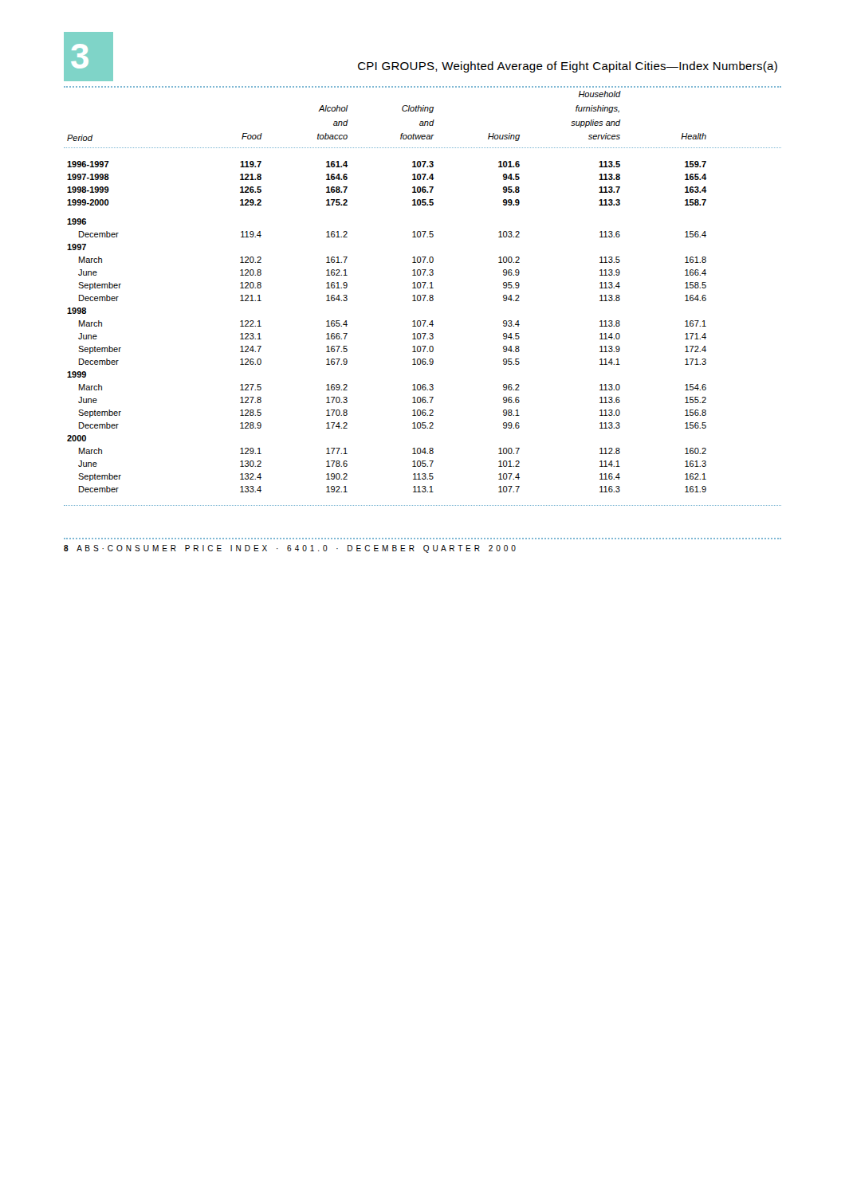3
CPI GROUPS, Weighted Average of Eight Capital Cities—Index Numbers(a)
| | | | | | Household | | |
| --- | --- | --- | --- | --- | --- | --- | --- |
| | | Alcohol | Clothing | | furnishings, | | |
| | | and | and | | supplies and | | |
| Period | Food | tobacco | footwear | Housing | services | Health | |
| 1996-1997 | 119.7 | 161.4 | 107.3 | 101.6 | 113.5 | 159.7 | |
| 1997-1998 | 121.8 | 164.6 | 107.4 | 94.5 | 113.8 | 165.4 | |
| 1998-1999 | 126.5 | 168.7 | 106.7 | 95.8 | 113.7 | 163.4 | |
| 1999-2000 | 129.2 | 175.2 | 105.5 | 99.9 | 113.3 | 158.7 | |
| 1996 | | | | | | | |
| December | 119.4 | 161.2 | 107.5 | 103.2 | 113.6 | 156.4 | |
| 1997 | | | | | | | |
| March | 120.2 | 161.7 | 107.0 | 100.2 | 113.5 | 161.8 | |
| June | 120.8 | 162.1 | 107.3 | 96.9 | 113.9 | 166.4 | |
| September | 120.8 | 161.9 | 107.1 | 95.9 | 113.4 | 158.5 | |
| December | 121.1 | 164.3 | 107.8 | 94.2 | 113.8 | 164.6 | |
| 1998 | | | | | | | |
| March | 122.1 | 165.4 | 107.4 | 93.4 | 113.8 | 167.1 | |
| June | 123.1 | 166.7 | 107.3 | 94.5 | 114.0 | 171.4 | |
| September | 124.7 | 167.5 | 107.0 | 94.8 | 113.9 | 172.4 | |
| December | 126.0 | 167.9 | 106.9 | 95.5 | 114.1 | 171.3 | |
| 1999 | | | | | | | |
| March | 127.5 | 169.2 | 106.3 | 96.2 | 113.0 | 154.6 | |
| June | 127.8 | 170.3 | 106.7 | 96.6 | 113.6 | 155.2 | |
| September | 128.5 | 170.8 | 106.2 | 98.1 | 113.0 | 156.8 | |
| December | 128.9 | 174.2 | 105.2 | 99.6 | 113.3 | 156.5 | |
| 2000 | | | | | | | |
| March | 129.1 | 177.1 | 104.8 | 100.7 | 112.8 | 160.2 | |
| June | 130.2 | 178.6 | 105.7 | 101.2 | 114.1 | 161.3 | |
| September | 132.4 | 190.2 | 113.5 | 107.4 | 116.4 | 162.1 | |
| December | 133.4 | 192.1 | 113.1 | 107.7 | 116.3 | 161.9 | |
8 A B S · C O N S U M E R P R I C E I N D E X · 6 4 0 1 . 0 · D E C E M B E R Q U A R T E R 2 0 0 0